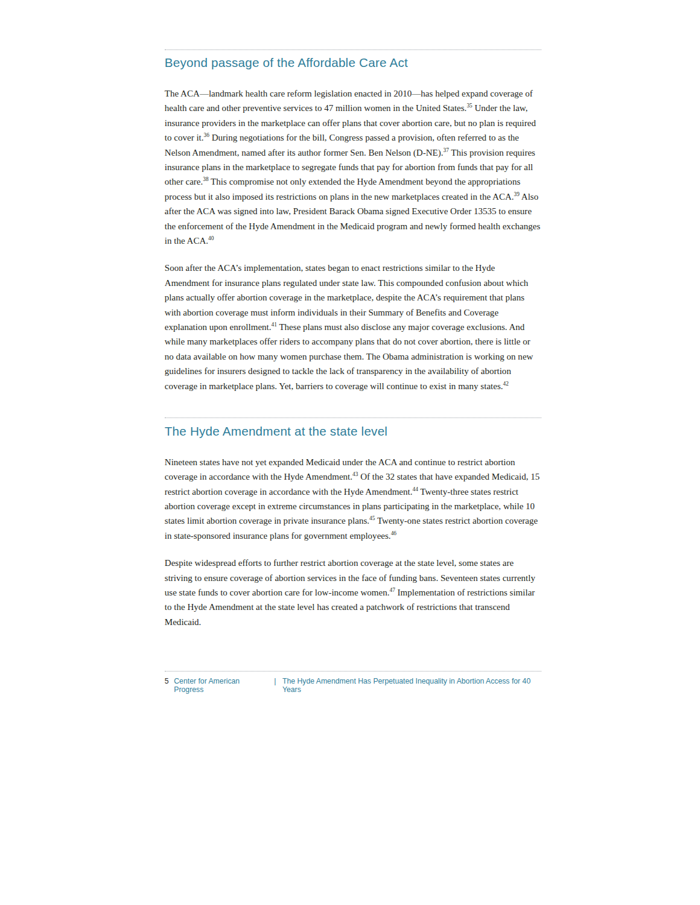Beyond passage of the Affordable Care Act
The ACA—landmark health care reform legislation enacted in 2010—has helped expand coverage of health care and other preventive services to 47 million women in the United States.35 Under the law, insurance providers in the marketplace can offer plans that cover abortion care, but no plan is required to cover it.36 During negotiations for the bill, Congress passed a provision, often referred to as the Nelson Amendment, named after its author former Sen. Ben Nelson (D-NE).37 This provision requires insurance plans in the marketplace to segregate funds that pay for abortion from funds that pay for all other care.38 This compromise not only extended the Hyde Amendment beyond the appropriations process but it also imposed its restrictions on plans in the new marketplaces created in the ACA.39 Also after the ACA was signed into law, President Barack Obama signed Executive Order 13535 to ensure the enforcement of the Hyde Amendment in the Medicaid program and newly formed health exchanges in the ACA.40
Soon after the ACA’s implementation, states began to enact restrictions similar to the Hyde Amendment for insurance plans regulated under state law. This compounded confusion about which plans actually offer abortion coverage in the marketplace, despite the ACA’s requirement that plans with abortion coverage must inform individuals in their Summary of Benefits and Coverage explanation upon enrollment.41 These plans must also disclose any major coverage exclusions. And while many marketplaces offer riders to accompany plans that do not cover abortion, there is little or no data available on how many women purchase them. The Obama administration is working on new guidelines for insurers designed to tackle the lack of transparency in the availability of abortion coverage in marketplace plans. Yet, barriers to coverage will continue to exist in many states.42
The Hyde Amendment at the state level
Nineteen states have not yet expanded Medicaid under the ACA and continue to restrict abortion coverage in accordance with the Hyde Amendment.43 Of the 32 states that have expanded Medicaid, 15 restrict abortion coverage in accordance with the Hyde Amendment.44 Twenty-three states restrict abortion coverage except in extreme circumstances in plans participating in the marketplace, while 10 states limit abortion coverage in private insurance plans.45 Twenty-one states restrict abortion coverage in state-sponsored insurance plans for government employees.46
Despite widespread efforts to further restrict abortion coverage at the state level, some states are striving to ensure coverage of abortion services in the face of funding bans. Seventeen states currently use state funds to cover abortion care for low-income women.47 Implementation of restrictions similar to the Hyde Amendment at the state level has created a patchwork of restrictions that transcend Medicaid.
5 Center for American Progress | The Hyde Amendment Has Perpetuated Inequality in Abortion Access for 40 Years